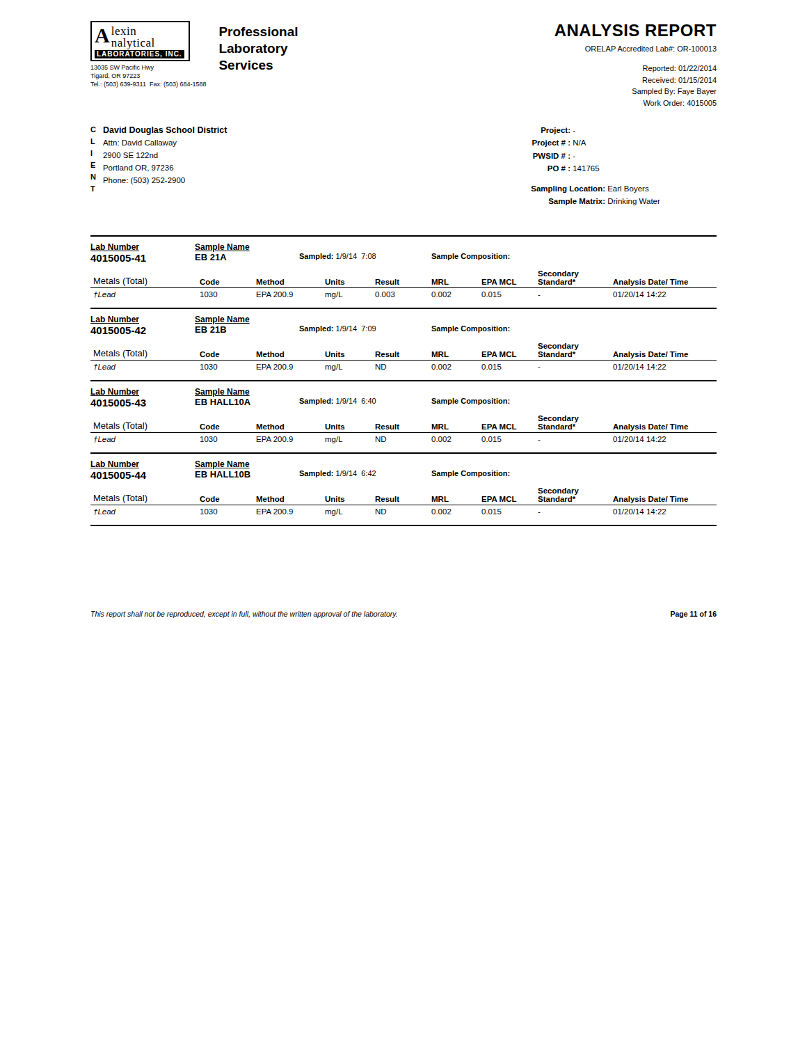Alexin
nalytical LABORATORIES, INC.
13035 SW Pacific Hwy
Tigard, OR 97223
Tel.: (503) 639-9311 Fax: (503) 684-1588
Professional
Laboratory
Services
ANALYSIS REPORT
ORELAP Accredited Lab#: OR-100013
Reported: 01/22/2014
Received: 01/15/2014
Sampled By: Faye Bayer
Work Order: 4015005
C
L
I
E
N
T
David Douglas School District
Attn: David Callaway
2900 SE 122nd
Portland OR, 97236
Phone: (503) 252-2900
Project: -
Project # : N/A
PWSID # : -
PO # : 141765
Sampling Location: Earl Boyers
Sample Matrix: Drinking Water
Lab Number 4015005-41
Sample Name EB 21A
Sampled: 1/9/14 7:08
Sample Composition:
| Metals (Total) | Code | Method | Units | Result | MRL | EPA MCL | Secondary Standard* | Analysis Date/ Time |
| --- | --- | --- | --- | --- | --- | --- | --- | --- |
| †Lead | 1030 | EPA 200.9 | mg/L | 0.003 | 0.002 | 0.015 | - | 01/20/14 14:22 |
Lab Number 4015005-42
Sample Name EB 21B
Sampled: 1/9/14 7:09
Sample Composition:
| Metals (Total) | Code | Method | Units | Result | MRL | EPA MCL | Secondary Standard* | Analysis Date/ Time |
| --- | --- | --- | --- | --- | --- | --- | --- | --- |
| †Lead | 1030 | EPA 200.9 | mg/L | ND | 0.002 | 0.015 | - | 01/20/14 14:22 |
Lab Number 4015005-43
Sample Name EB HALL10A
Sampled: 1/9/14 6:40
Sample Composition:
| Metals (Total) | Code | Method | Units | Result | MRL | EPA MCL | Secondary Standard* | Analysis Date/ Time |
| --- | --- | --- | --- | --- | --- | --- | --- | --- |
| †Lead | 1030 | EPA 200.9 | mg/L | ND | 0.002 | 0.015 | - | 01/20/14 14:22 |
Lab Number 4015005-44
Sample Name EB HALL10B
Sampled: 1/9/14 6:42
Sample Composition:
| Metals (Total) | Code | Method | Units | Result | MRL | EPA MCL | Secondary Standard* | Analysis Date/ Time |
| --- | --- | --- | --- | --- | --- | --- | --- | --- |
| †Lead | 1030 | EPA 200.9 | mg/L | ND | 0.002 | 0.015 | - | 01/20/14 14:22 |
This report shall not be reproduced, except in full, without the written approval of the laboratory.
Page 11 of 16